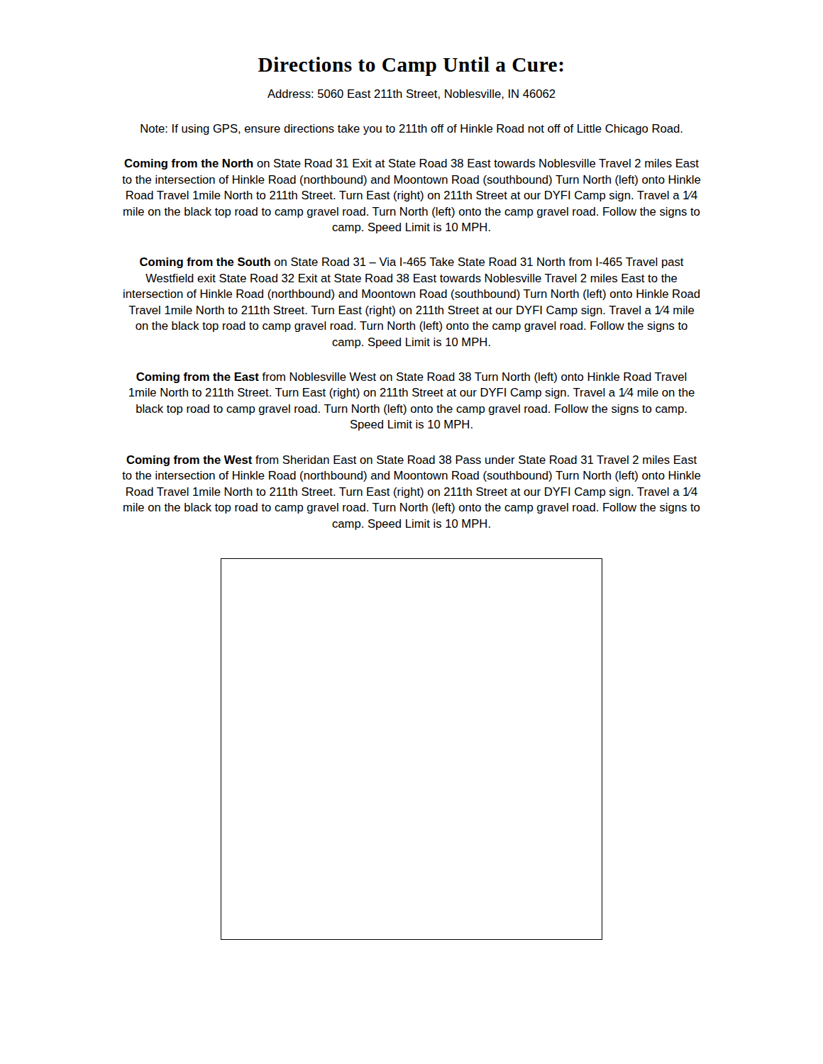Directions to Camp Until a Cure:
Address: 5060 East 211th Street, Noblesville, IN 46062
Note: If using GPS, ensure directions take you to 211th off of Hinkle Road not off of Little Chicago Road.
Coming from the North on State Road 31 Exit at State Road 38 East towards Noblesville Travel 2 miles East to the intersection of Hinkle Road (northbound) and Moontown Road (southbound) Turn North (left) onto Hinkle Road Travel 1mile North to 211th Street. Turn East (right) on 211th Street at our DYFI Camp sign. Travel a 1⁄4 mile on the black top road to camp gravel road. Turn North (left) onto the camp gravel road. Follow the signs to camp. Speed Limit is 10 MPH.
Coming from the South on State Road 31 – Via I-465 Take State Road 31 North from I-465 Travel past Westfield exit State Road 32 Exit at State Road 38 East towards Noblesville Travel 2 miles East to the intersection of Hinkle Road (northbound) and Moontown Road (southbound) Turn North (left) onto Hinkle Road Travel 1mile North to 211th Street. Turn East (right) on 211th Street at our DYFI Camp sign. Travel a 1⁄4 mile on the black top road to camp gravel road. Turn North (left) onto the camp gravel road. Follow the signs to camp. Speed Limit is 10 MPH.
Coming from the East from Noblesville West on State Road 38 Turn North (left) onto Hinkle Road Travel 1mile North to 211th Street. Turn East (right) on 211th Street at our DYFI Camp sign. Travel a 1⁄4 mile on the black top road to camp gravel road. Turn North (left) onto the camp gravel road. Follow the signs to camp. Speed Limit is 10 MPH.
Coming from the West from Sheridan East on State Road 38 Pass under State Road 31 Travel 2 miles East to the intersection of Hinkle Road (northbound) and Moontown Road (southbound) Turn North (left) onto Hinkle Road Travel 1mile North to 211th Street. Turn East (right) on 211th Street at our DYFI Camp sign. Travel a 1⁄4 mile on the black top road to camp gravel road. Turn North (left) onto the camp gravel road. Follow the signs to camp. Speed Limit is 10 MPH.